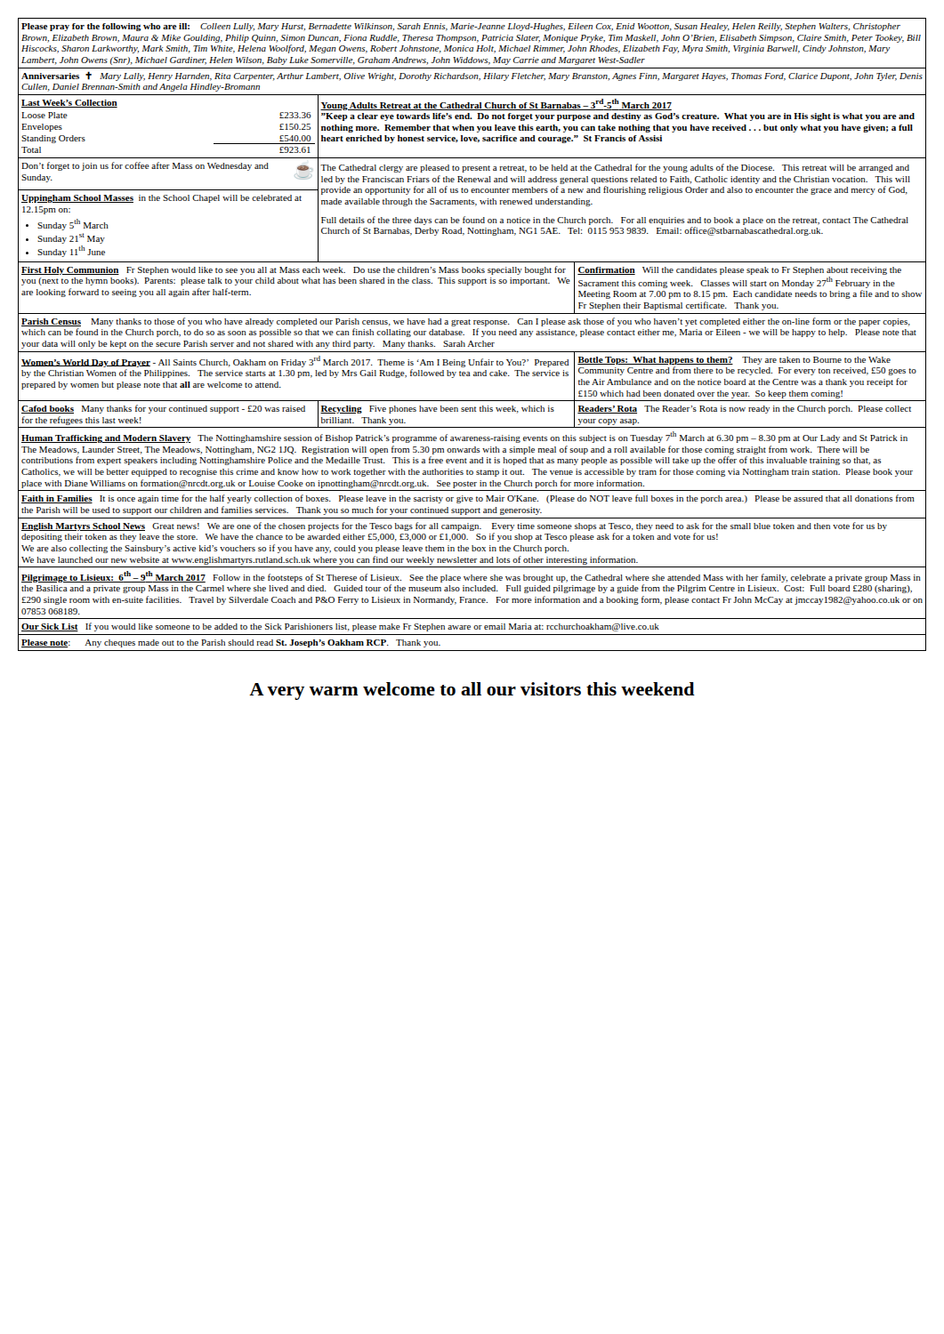| Please pray for the following who are ill: Colleen Lully, Mary Hurst, Bernadette Wilkinson, Sarah Ennis, Marie-Jeanne Lloyd-Hughes, Eileen Cox, Enid Wootton, Susan Healey, Helen Reilly, Stephen Walters, Christopher Brown, Elizabeth Brown, Maura & Mike Goulding, Philip Quinn, Simon Duncan, Fiona Ruddle, Theresa Thompson, Patricia Slater, Monique Pryke, Tim Maskell, John O’Brien, Elisabeth Simpson, Claire Smith, Peter Tookey, Bill Hiscocks, Sharon Larkworthy, Mark Smith, Tim White, Helena Woolford, Megan Owens, Robert Johnstone, Monica Holt, Michael Rimmer, John Rhodes, Elizabeth Fay, Myra Smith, Virginia Barwell, Cindy Johnston, Mary Lambert, John Owens (Snr), Michael Gardiner, Helen Wilson, Baby Luke Somerville, Graham Andrews, John Widdows, May Carrie and Margaret West-Sadler |
| Anniversaries ✝ Mary Lally, Henry Harnden, Rita Carpenter, Arthur Lambert, Olive Wright, Dorothy Richardson, Hilary Fletcher, Mary Branston, Agnes Finn, Margaret Hayes, Thomas Ford, Clarice Dupont, John Tyler, Denis Cullen, Daniel Brennan-Smith and Angela Hindley-Bromann |
| Last Week’s Collection / Loose Plate / £233.36 / / Envelopes / £150.25 / / Standing Orders / £540.00 / / Total / £923.61 / | Young Adults Retreat at the Cathedral Church of St Barnabas – 3 rd -5 th March 2017 ”Keep a clear eye towards life’s end. Do not forget your purpose and destiny as God’s creature. What you are in His sight is what you are and nothing more. Remember that when you leave this earth, you can take nothing that you have received . . . but only what you have given; a full heart enriched by honest service, love, sacrifice and courage.” St Francis of Assisi |
| ☕ Don’t forget to join us for coffee after Mass on Wednesday and Sunday. | The Cathedral clergy are pleased to present a retreat, to be held at the Cathedral for the young adults of the Diocese. This retreat will be arranged and led by the Franciscan Friars of the Renewal and will address general questions related to Faith, Catholic identity and the Christian vocation. This will provide an opportunity for all of us to encounter members of a new and flourishing religious Order and also to encounter the grace and mercy of God, made available through the Sacraments, with renewed understanding. Full details of the three days can be found on a notice in the Church porch. For all enquiries and to book a place on the retreat, contact The Cathedral Church of St Barnabas, Derby Road, Nottingham, NG1 5AE. Tel: 0115 953 9839. Email: office@stbarnabascathedral.org.uk. |
| Uppingham School Masses in the School Chapel will be celebrated at 12.15pm on: Sunday 5 th March Sunday 21 st May Sunday 11 th June |
| First Holy Communion Fr Stephen would like to see you all at Mass each week. Do use the children’s Mass books specially bought for you (next to the hymn books). Parents: please talk to your child about what has been shared in the class. This support is so important. We are looking forward to seeing you all again after half-term. | Confirmation Will the candidates please speak to Fr Stephen about receiving the Sacrament this coming week. Classes will start on Monday 27 th February in the Meeting Room at 7.00 pm to 8.15 pm. Each candidate needs to bring a file and to show Fr Stephen their Baptismal certificate. Thank you. |
| Parish Census Many thanks to those of you who have already completed our Parish census, we have had a great response. Can I please ask those of you who haven’t yet completed either the on-line form or the paper copies, which can be found in the Church porch, to do so as soon as possible so that we can finish collating our database. If you need any assistance, please contact either me, Maria or Eileen - we will be happy to help. Please note that your data will only be kept on the secure Parish server and not shared with any third party. Many thanks. Sarah Archer |
| Women’s World Day of Prayer - All Saints Church, Oakham on Friday 3 rd March 2017. Theme is ‘Am I Being Unfair to You?’ Prepared by the Christian Women of the Philippines. The service starts at 1.30 pm, led by Mrs Gail Rudge, followed by tea and cake. The service is prepared by women but please note that all are welcome to attend. | Bottle Tops: What happens to them? They are taken to Bourne to the Wake Community Centre and from there to be recycled. For every ton received, £50 goes to the Air Ambulance and on the notice board at the Centre was a thank you receipt for £150 which had been donated over the year. So keep them coming! |
| Cafod books Many thanks for your continued support - £20 was raised for the refugees this last week! | Recycling Five phones have been sent this week, which is brilliant. Thank you. | Readers’ Rota The Reader’s Rota is now ready in the Church porch. Please collect your copy asap. |
| Human Trafficking and Modern Slavery The Nottinghamshire session of Bishop Patrick’s programme of awareness-raising events on this subject is on Tuesday 7 th March at 6.30 pm – 8.30 pm at Our Lady and St Patrick in The Meadows, Launder Street, The Meadows, Nottingham, NG2 1JQ. Registration will open from 5.30 pm onwards with a simple meal of soup and a roll available for those coming straight from work. There will be contributions from expert speakers including Nottinghamshire Police and the Medaille Trust. This is a free event and it is hoped that as many people as possible will take up the offer of this invaluable training so that, as Catholics, we will be better equipped to recognise this crime and know how to work together with the authorities to stamp it out. The venue is accessible by tram for those coming via Nottingham train station. Please book your place with Diane Williams on formation@nrcdt.org.uk or Louise Cooke on ipnottingham@nrcdt.org.uk. See poster in the Church porch for more information. |
| Faith in Families It is once again time for the half yearly collection of boxes. Please leave in the sacristy or give to Mair O'Kane. (Please do NOT leave full boxes in the porch area.) Please be assured that all donations from the Parish will be used to support our children and families services. Thank you so much for your continued support and generosity. |
| English Martyrs School News Great news! We are one of the chosen projects for the Tesco bags for all campaign. Every time someone shops at Tesco, they need to ask for the small blue token and then vote for us by depositing their token as they leave the store. We have the chance to be awarded either £5,000, £3,000 or £1,000. So if you shop at Tesco please ask for a token and vote for us! We are also collecting the Sainsbury’s active kid’s vouchers so if you have any, could you please leave them in the box in the Church porch. We have launched our new website at www.englishmartyrs.rutland.sch.uk where you can find our weekly newsletter and lots of other interesting information. |
| Pilgrimage to Lisieux: 6 th – 9 th March 2017 Follow in the footsteps of St Therese of Lisieux. See the place where she was brought up, the Cathedral where she attended Mass with her family, celebrate a private group Mass in the Basilica and a private group Mass in the Carmel where she lived and died. Guided tour of the museum also included. Full guided pilgrimage by a guide from the Pilgrim Centre in Lisieux. Cost: Full board £280 (sharing), £290 single room with en-suite facilities. Travel by Silverdale Coach and P&O Ferry to Lisieux in Normandy, France. For more information and a booking form, please contact Fr John McCay at jmccay1982@yahoo.co.uk or on 07853 068189. |
| Our Sick List If you would like someone to be added to the Sick Parishioners list, please make Fr Stephen aware or email Maria at: rcchurchoakham@live.co.uk |
| Please note : Any cheques made out to the Parish should read St. Joseph’s Oakham RCP . Thank you. |
A very warm welcome to all our visitors this weekend